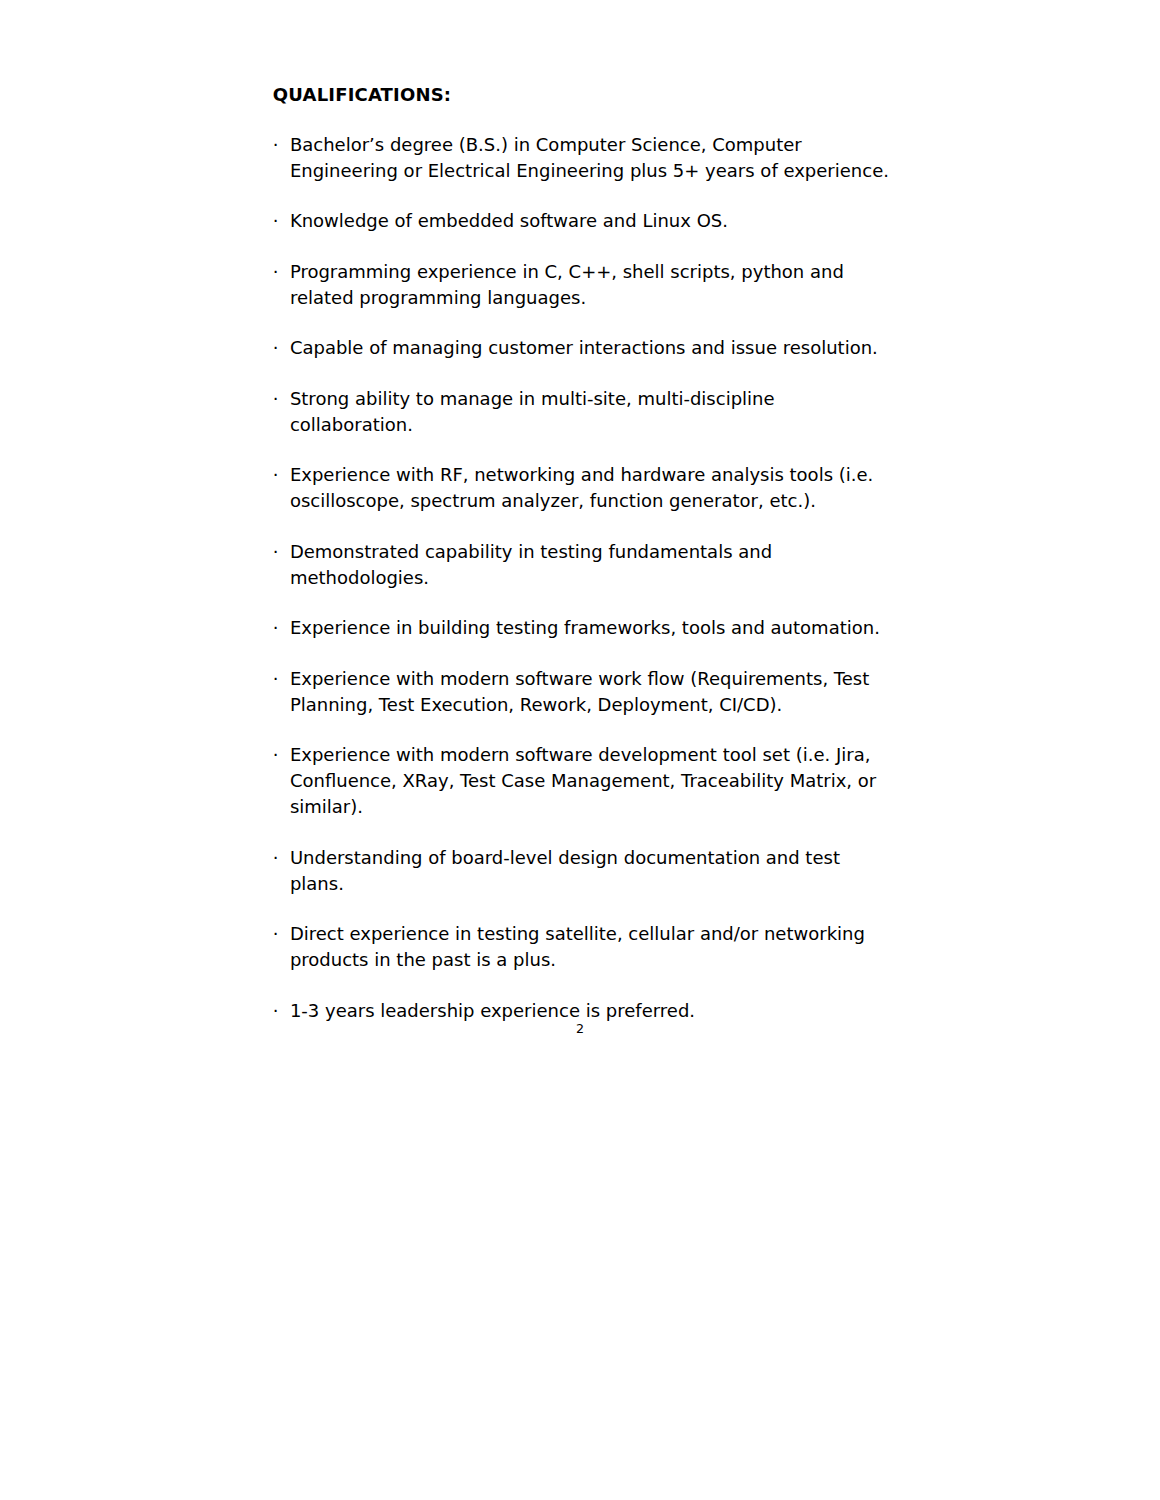QUALIFICATIONS:
Bachelor’s degree (B.S.) in Computer Science, Computer Engineering or Electrical Engineering plus 5+ years of experience.
Knowledge of embedded software and Linux OS.
Programming experience in C, C++, shell scripts, python and related programming languages.
Capable of managing customer interactions and issue resolution.
Strong ability to manage in multi-site, multi-discipline collaboration.
Experience with RF, networking and hardware analysis tools (i.e. oscilloscope, spectrum analyzer, function generator, etc.).
Demonstrated capability in testing fundamentals and methodologies.
Experience in building testing frameworks, tools and automation.
Experience with modern software work flow (Requirements, Test Planning, Test Execution, Rework, Deployment, CI/CD).
Experience with modern software development tool set (i.e. Jira, Confluence, XRay, Test Case Management, Traceability Matrix, or similar).
Understanding of board-level design documentation and test plans.
Direct experience in testing satellite, cellular and/or networking products in the past is a plus.
1-3 years leadership experience is preferred.
2